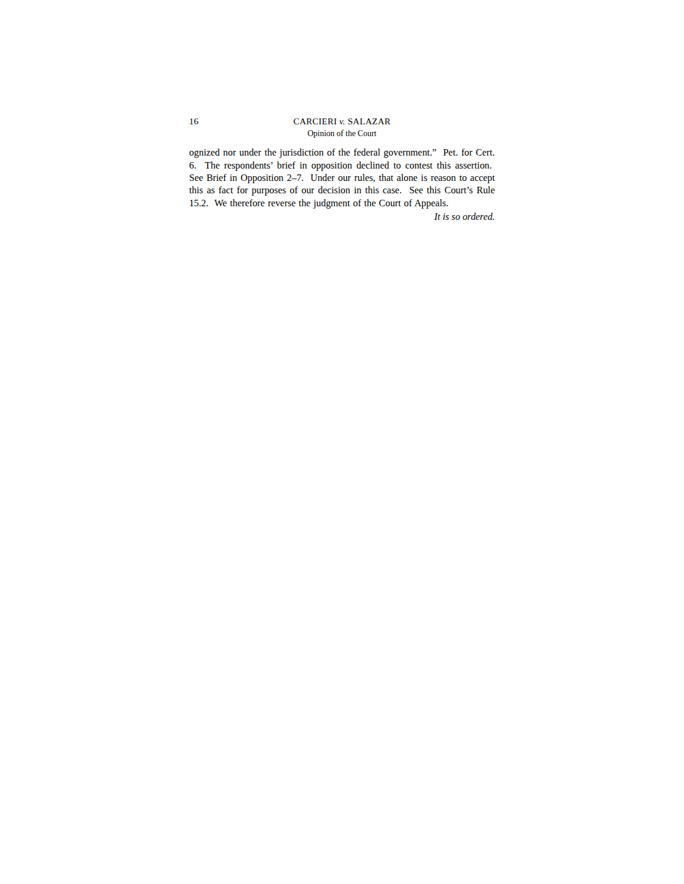16 CARCIERI v. SALAZAR
Opinion of the Court
ognized nor under the jurisdiction of the federal government.” Pet. for Cert. 6. The respondents’ brief in opposition declined to contest this assertion. See Brief in Opposition 2–7. Under our rules, that alone is reason to accept this as fact for purposes of our decision in this case. See this Court’s Rule 15.2. We therefore reverse the judgment of the Court of Appeals.
It is so ordered.